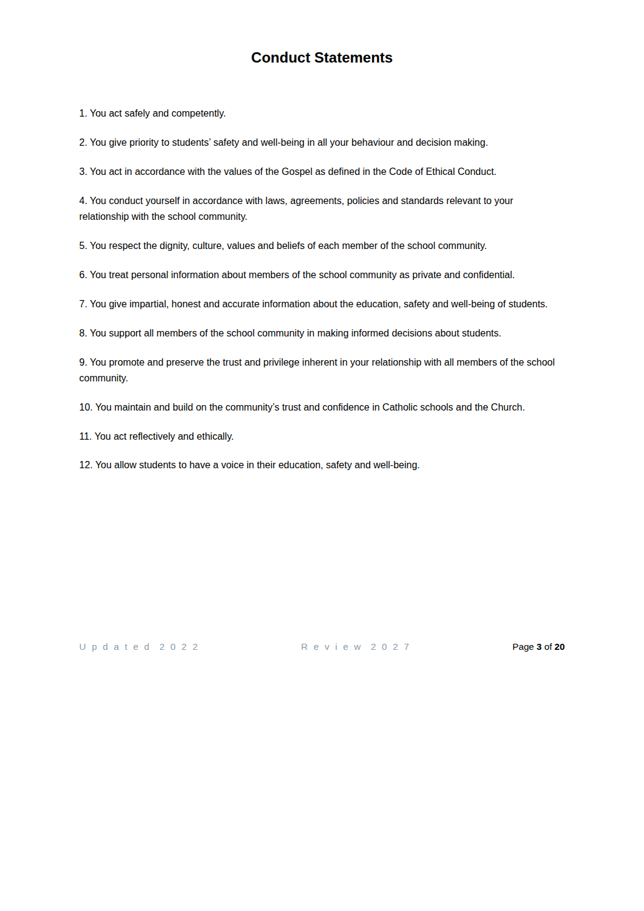Conduct Statements
1. You act safely and competently.
2. You give priority to students’ safety and well-being in all your behaviour and decision making.
3. You act in accordance with the values of the Gospel as defined in the Code of Ethical Conduct.
4. You conduct yourself in accordance with laws, agreements, policies and standards relevant to your relationship with the school community.
5. You respect the dignity, culture, values and beliefs of each member of the school community.
6. You treat personal information about members of the school community as private and confidential.
7. You give impartial, honest and accurate information about the education, safety and well-being of students.
8. You support all members of the school community in making informed decisions about students.
9. You promote and preserve the trust and privilege inherent in your relationship with all members of the school community.
10. You maintain and build on the community’s trust and confidence in Catholic schools and the Church.
11. You act reflectively and ethically.
12. You allow students to have a voice in their education, safety and well-being.
U p d a t e d 2 0 2 2 R e v i e w 2 0 2 7 Page 3 of 20